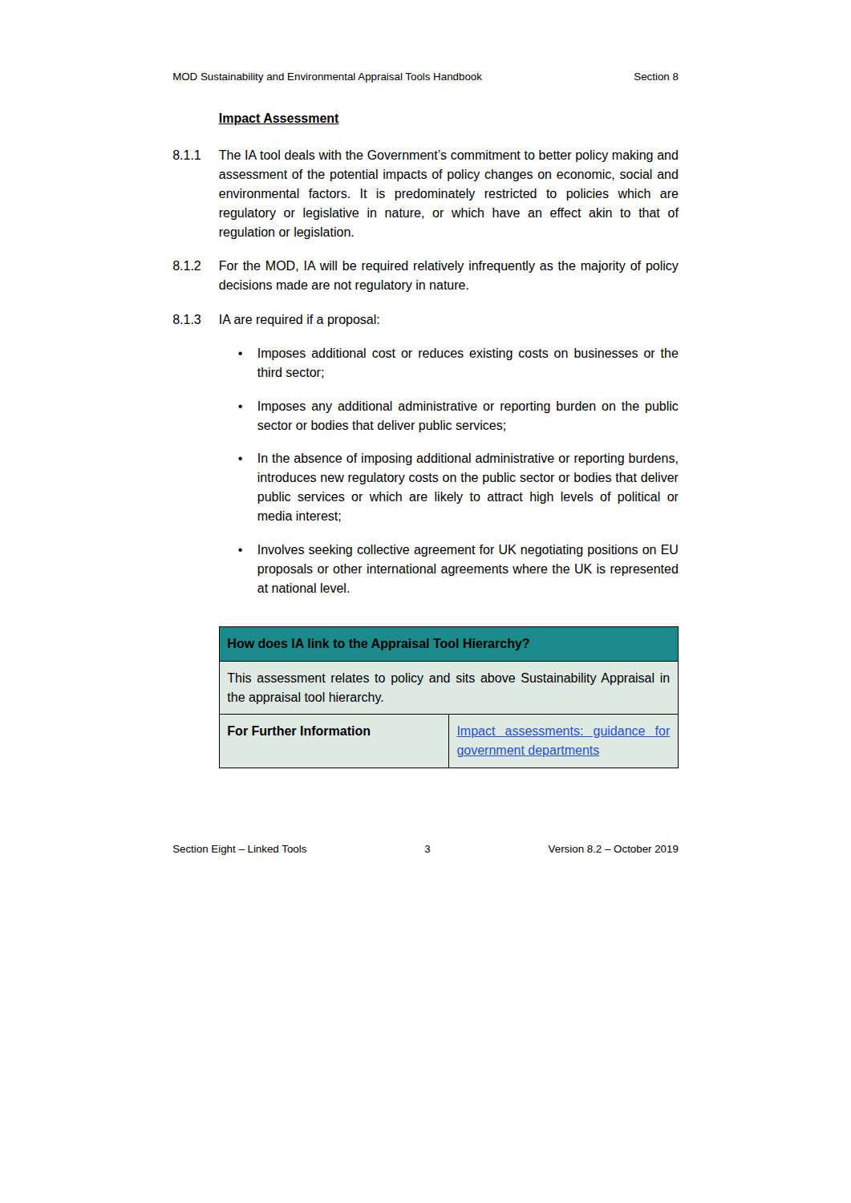MOD Sustainability and Environmental Appraisal Tools Handbook
Section 8
Impact Assessment
8.1.1
The IA tool deals with the Government’s commitment to better policy making and assessment of the potential impacts of policy changes on economic, social and environmental factors. It is predominately restricted to policies which are regulatory or legislative in nature, or which have an effect akin to that of regulation or legislation.
8.1.2
For the MOD, IA will be required relatively infrequently as the majority of policy decisions made are not regulatory in nature.
8.1.3
IA are required if a proposal:
Imposes additional cost or reduces existing costs on businesses or the third sector;
Imposes any additional administrative or reporting burden on the public sector or bodies that deliver public services;
In the absence of imposing additional administrative or reporting burdens, introduces new regulatory costs on the public sector or bodies that deliver public services or which are likely to attract high levels of political or media interest;
Involves seeking collective agreement for UK negotiating positions on EU proposals or other international agreements where the UK is represented at national level.
| How does IA link to the Appraisal Tool Hierarchy? |
| This assessment relates to policy and sits above Sustainability Appraisal in the appraisal tool hierarchy. |
| For Further Information | Impact assessments: guidance for government departments |
Section Eight – Linked Tools
3
Version 8.2 – October 2019